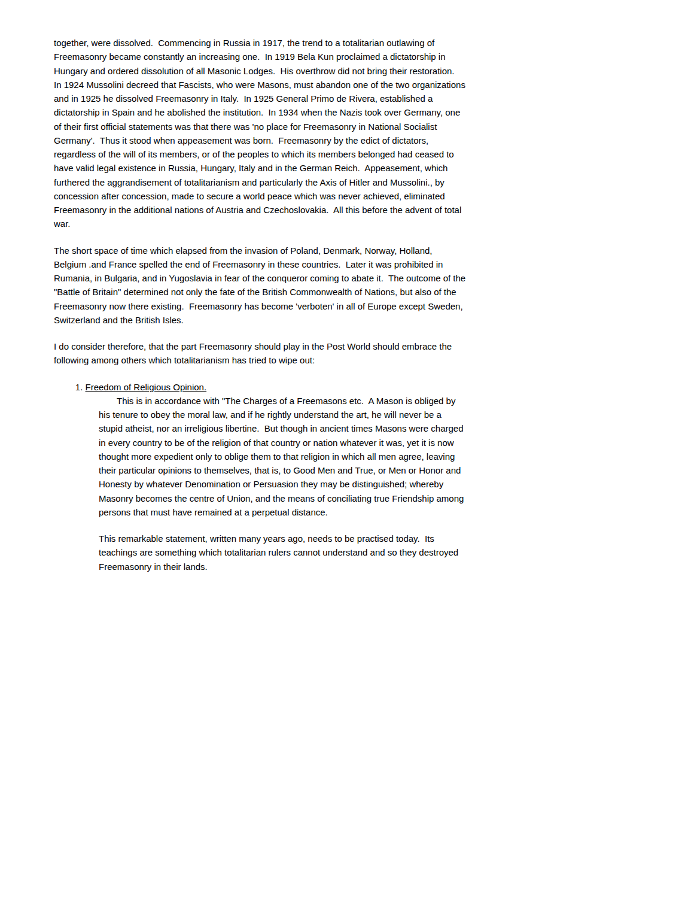together, were dissolved. Commencing in Russia in 1917, the trend to a totalitarian outlawing of Freemasonry became constantly an increasing one. In 1919 Bela Kun proclaimed a dictatorship in Hungary and ordered dissolution of all Masonic Lodges. His overthrow did not bring their restoration. In 1924 Mussolini decreed that Fascists, who were Masons, must abandon one of the two organizations and in 1925 he dissolved Freemasonry in Italy. In 1925 General Primo de Rivera, established a dictatorship in Spain and he abolished the institution. In 1934 when the Nazis took over Germany, one of their first official statements was that there was 'no place for Freemasonry in National Socialist Germany'. Thus it stood when appeasement was born. Freemasonry by the edict of dictators, regardless of the will of its members, or of the peoples to which its members belonged had ceased to have valid legal existence in Russia, Hungary, Italy and in the German Reich. Appeasement, which furthered the aggrandisement of totalitarianism and particularly the Axis of Hitler and Mussolini., by concession after concession, made to secure a world peace which was never achieved, eliminated Freemasonry in the additional nations of Austria and Czechoslovakia. All this before the advent of total war.
The short space of time which elapsed from the invasion of Poland, Denmark, Norway, Holland, Belgium .and France spelled the end of Freemasonry in these countries. Later it was prohibited in Rumania, in Bulgaria, and in Yugoslavia in fear of the conqueror coming to abate it. The outcome of the "Battle of Britain" determined not only the fate of the British Commonwealth of Nations, but also of the Freemasonry now there existing. Freemasonry has become 'verboten' in all of Europe except Sweden, Switzerland and the British Isles.
I do consider therefore, that the part Freemasonry should play in the Post World should embrace the following among others which totalitarianism has tried to wipe out:
Freedom of Religious Opinion.
This is in accordance with "The Charges of a Freemasons etc. A Mason is obliged by his tenure to obey the moral law, and if he rightly understand the art, he will never be a stupid atheist, nor an irreligious libertine. But though in ancient times Masons were charged in every country to be of the religion of that country or nation whatever it was, yet it is now thought more expedient only to oblige them to that religion in which all men agree, leaving their particular opinions to themselves, that is, to Good Men and True, or Men or Honor and Honesty by whatever Denomination or Persuasion they may be distinguished; whereby Masonry becomes the centre of Union, and the means of conciliating true Friendship among persons that must have remained at a perpetual distance.
This remarkable statement, written many years ago, needs to be practised today. Its teachings are something which totalitarian rulers cannot understand and so they destroyed Freemasonry in their lands.